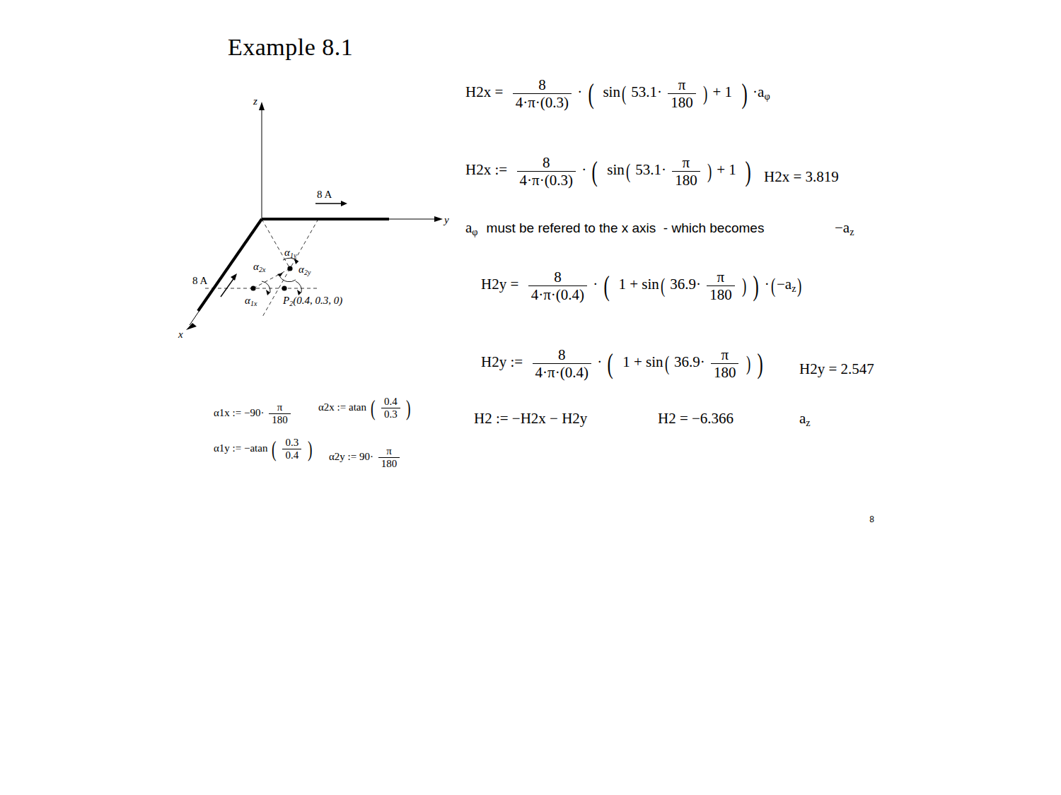Example 8.1
z y x 8 A 8 A α1y α2x α2y α1x P2(0.4, 0.3, 0)
H2x = 8 4·π·(0.3) · ( sin( 53.1· π 180 ) + 1 ) ·aφ
H2x := 8 4·π·(0.3) · ( sin( 53.1· π 180 ) + 1 )
H2x = 3.819
aφ must be refered to the x axis - which becomes
−az
H2y = 8 4·π·(0.4) · ( 1 + sin( 36.9· π 180 ) ) ·(−az)
H2y := 8 4·π·(0.4) · ( 1 + sin( 36.9· π 180 ) )
H2y = 2.547
H2 := −H2x − H2y
H2 = −6.366
az
α1x := −90· π 180
α2x := atan ( 0.4 0.3 )
α1y := −atan ( 0.3 0.4 )
α2y := 90· π 180
8